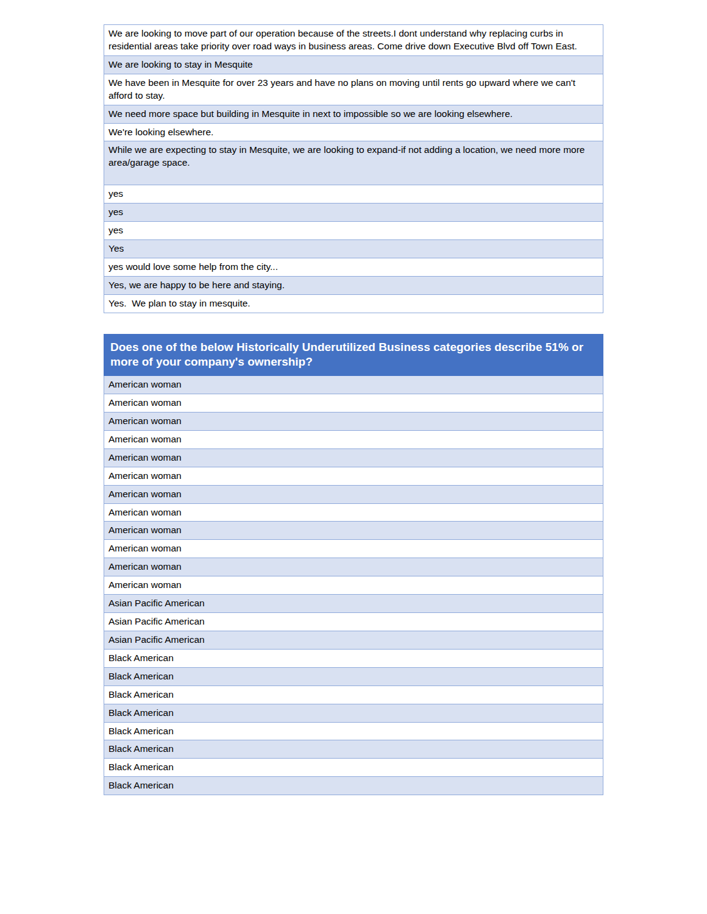| We are looking to move part of our operation because of the streets.I dont understand why replacing curbs in residential areas take priority over road ways in business areas. Come drive down Executive Blvd off Town East. |
| We are looking to stay in Mesquite |
| We have been in Mesquite for over 23 years and have no plans on moving until rents go upward where we can't afford to stay. |
| We need more space but building in Mesquite in next to impossible so we are looking elsewhere. |
| We're looking elsewhere. |
| While we are expecting to stay in Mesquite, we are looking to expand-if not adding a location, we need more more area/garage space. |
| yes |
| yes |
| yes |
| Yes |
| yes would love some help from the city... |
| Yes, we are happy to be here and staying. |
| Yes. We plan to stay in mesquite. |
| Does one of the below Historically Underutilized Business categories describe 51% or more of your company's ownership? |
| American woman |
| American woman |
| American woman |
| American woman |
| American woman |
| American woman |
| American woman |
| American woman |
| American woman |
| American woman |
| American woman |
| American woman |
| Asian Pacific American |
| Asian Pacific American |
| Asian Pacific American |
| Black American |
| Black American |
| Black American |
| Black American |
| Black American |
| Black American |
| Black American |
| Black American |